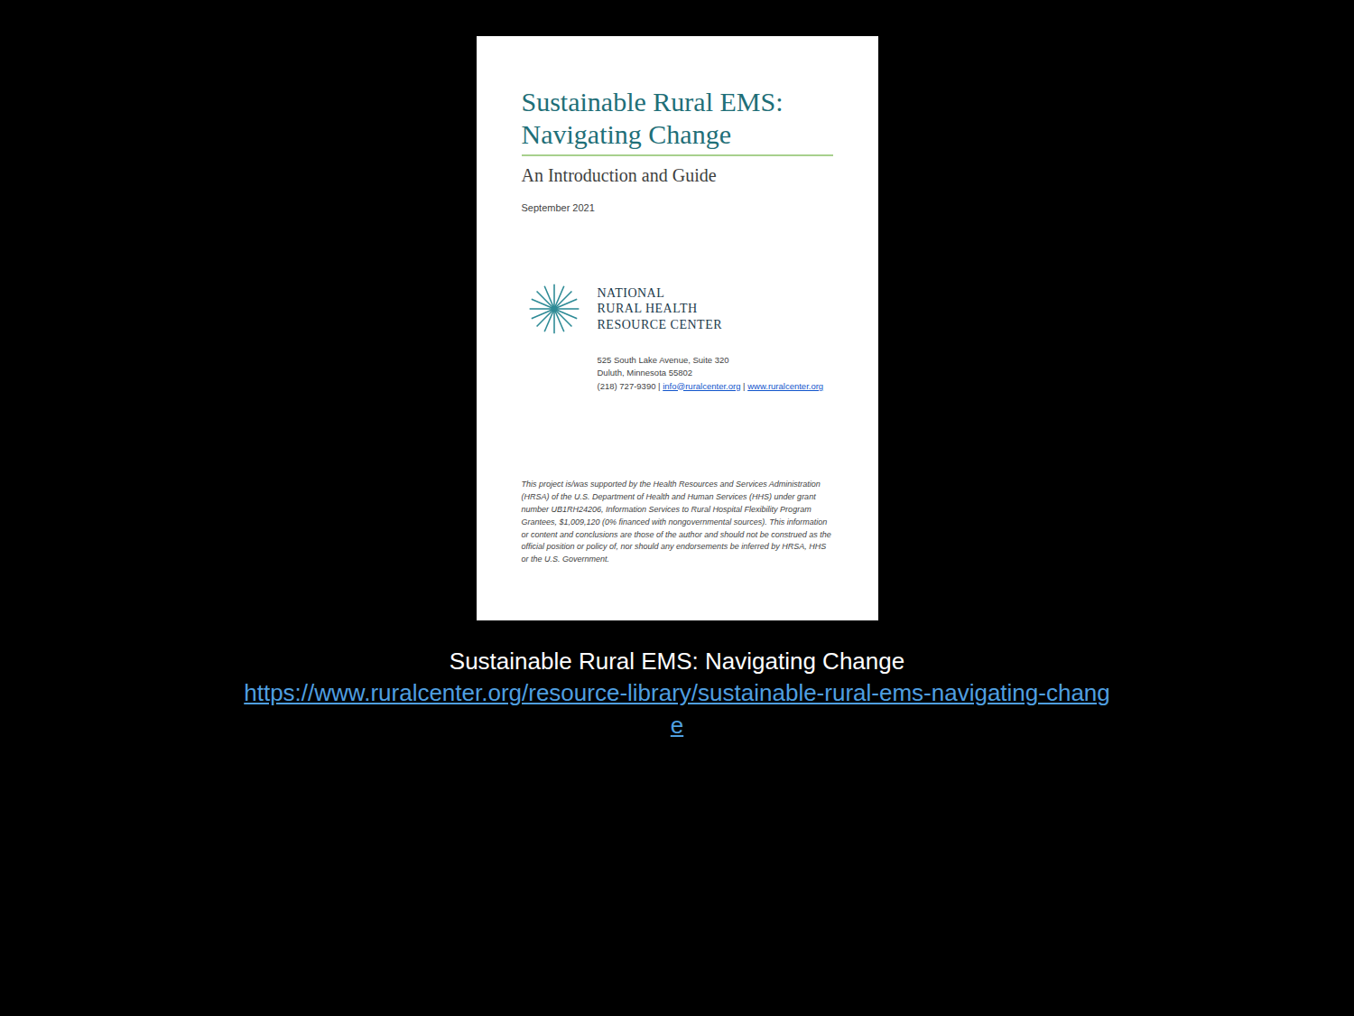Sustainable Rural EMS:
Navigating Change
An Introduction and Guide
September 2021
National
Rural Health
Resource Center
525 South Lake Avenue, Suite 320
Duluth, Minnesota 55802
(218) 727-9390 | info@ruralcenter.org | www.ruralcenter.org
This project is/was supported by the Health Resources and Services Administration (HRSA) of the U.S. Department of Health and Human Services (HHS) under grant number UB1RH24206, Information Services to Rural Hospital Flexibility Program Grantees, $1,009,120 (0% financed with nongovernmental sources). This information or content and conclusions are those of the author and should not be construed as the official position or policy of, nor should any endorsements be inferred by HRSA, HHS or the U.S. Government.
Sustainable Rural EMS: Navigating Change
https://www.ruralcenter.org/resource-library/sustainable-rural-ems-navigating-change